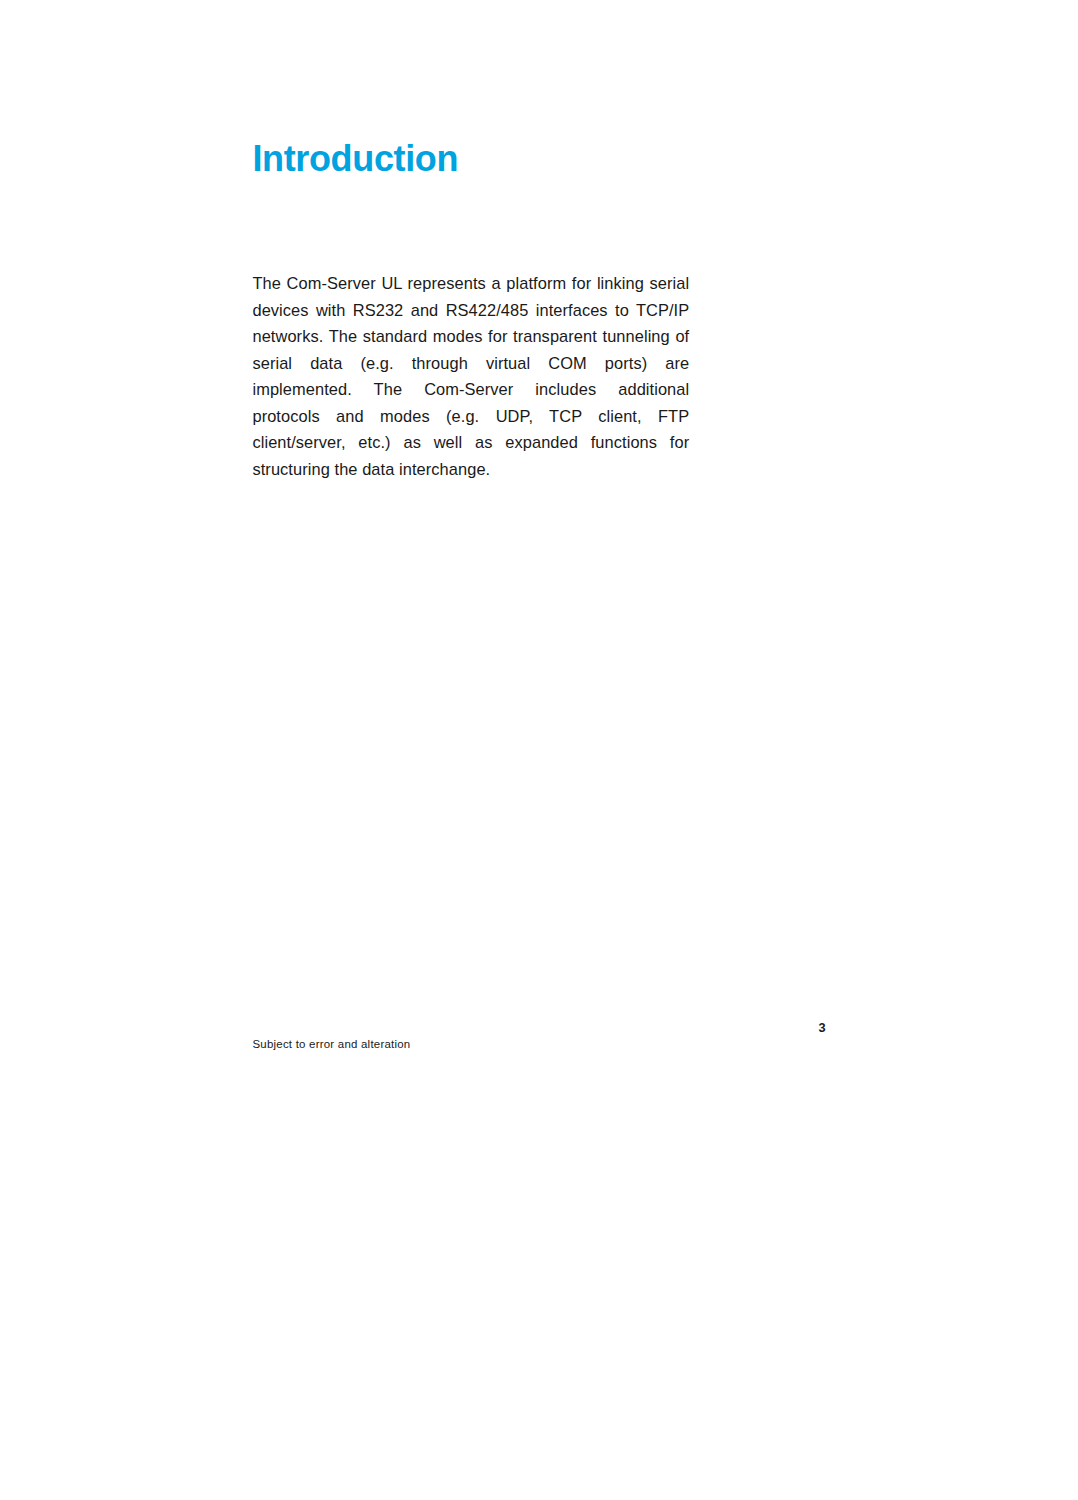Introduction
The Com-Server UL represents a platform for linking serial devices with RS232 and RS422/485 interfaces to TCP/IP networks. The standard modes for transparent tunneling of serial data (e.g. through virtual COM ports) are implemented. The Com-Server includes additional protocols and modes (e.g. UDP, TCP client, FTP client/server, etc.) as well as expanded functions for structuring the data interchange.
Subject to error and alteration 3